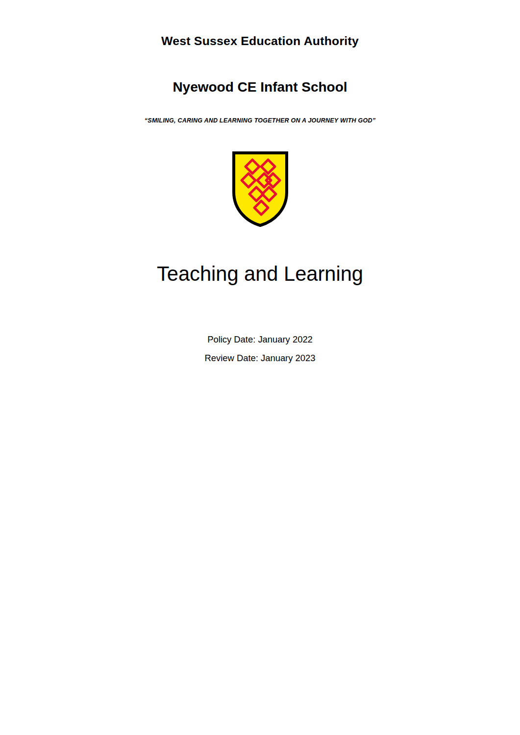West Sussex Education Authority
Nyewood CE Infant School
“Smiling, caring and learning together on a journey with God”
Teaching and Learning
Policy Date: January 2022
Review Date: January 2023